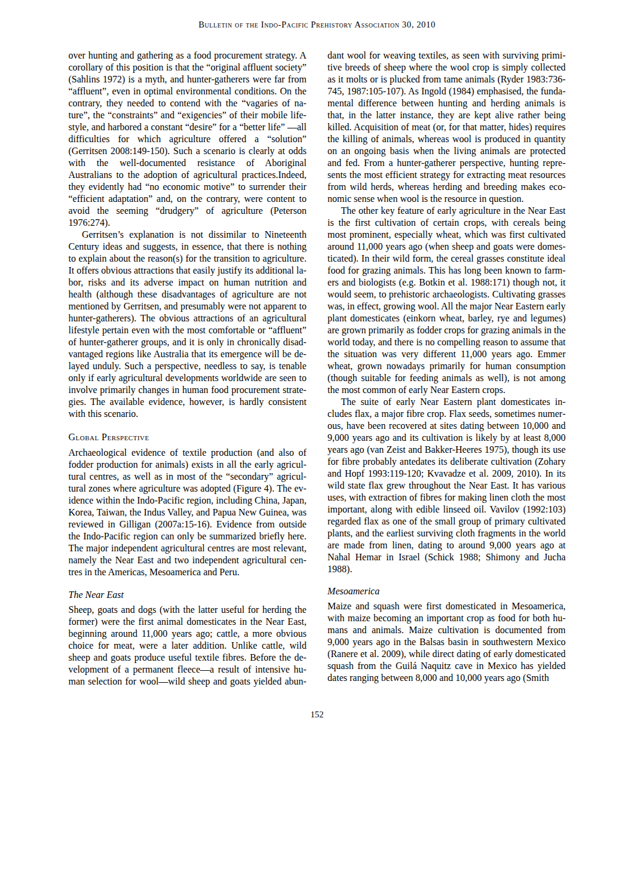Bulletin of the Indo-Pacific Prehistory Association 30, 2010
over hunting and gathering as a food procurement strategy. A corollary of this position is that the “original affluent society” (Sahlins 1972) is a myth, and hunter-gatherers were far from “affluent”, even in optimal environmental conditions. On the contrary, they needed to contend with the “vagaries of nature”, the “constraints” and “exigencies” of their mobile lifestyle, and harbored a constant “desire” for a “better life” —all difficulties for which agriculture offered a “solution” (Gerritsen 2008:149-150). Such a scenario is clearly at odds with the well-documented resistance of Aboriginal Australians to the adoption of agricultural practices.Indeed, they evidently had “no economic motive” to surrender their “efficient adaptation” and, on the contrary, were content to avoid the seeming “drudgery” of agriculture (Peterson 1976:274).
Gerritsen’s explanation is not dissimilar to Nineteenth Century ideas and suggests, in essence, that there is nothing to explain about the reason(s) for the transition to agriculture. It offers obvious attractions that easily justify its additional labor, risks and its adverse impact on human nutrition and health (although these disadvantages of agriculture are not mentioned by Gerritsen, and presumably were not apparent to hunter-gatherers). The obvious attractions of an agricultural lifestyle pertain even with the most comfortable or “affluent” of hunter-gatherer groups, and it is only in chronically disadvantaged regions like Australia that its emergence will be delayed unduly. Such a perspective, needless to say, is tenable only if early agricultural developments worldwide are seen to involve primarily changes in human food procurement strategies. The available evidence, however, is hardly consistent with this scenario.
Global Perspective
Archaeological evidence of textile production (and also of fodder production for animals) exists in all the early agricultural centres, as well as in most of the “secondary” agricultural zones where agriculture was adopted (Figure 4). The evidence within the Indo-Pacific region, including China, Japan, Korea, Taiwan, the Indus Valley, and Papua New Guinea, was reviewed in Gilligan (2007a:15-16). Evidence from outside the Indo-Pacific region can only be summarized briefly here. The major independent agricultural centres are most relevant, namely the Near East and two independent agricultural centres in the Americas, Mesoamerica and Peru.
The Near East
Sheep, goats and dogs (with the latter useful for herding the former) were the first animal domesticates in the Near East, beginning around 11,000 years ago; cattle, a more obvious choice for meat, were a later addition. Unlike cattle, wild sheep and goats produce useful textile fibres. Before the development of a permanent fleece—a result of intensive human selection for wool—wild sheep and goats yielded abundant wool for weaving textiles, as seen with surviving primitive breeds of sheep where the wool crop is simply collected as it molts or is plucked from tame animals (Ryder 1983:736-745, 1987:105-107). As Ingold (1984) emphasised, the fundamental difference between hunting and herding animals is that, in the latter instance, they are kept alive rather being killed. Acquisition of meat (or, for that matter, hides) requires the killing of animals, whereas wool is produced in quantity on an ongoing basis when the living animals are protected and fed. From a hunter-gatherer perspective, hunting represents the most efficient strategy for extracting meat resources from wild herds, whereas herding and breeding makes economic sense when wool is the resource in question.
The other key feature of early agriculture in the Near East is the first cultivation of certain crops, with cereals being most prominent, especially wheat, which was first cultivated around 11,000 years ago (when sheep and goats were domesticated). In their wild form, the cereal grasses constitute ideal food for grazing animals. This has long been known to farmers and biologists (e.g. Botkin et al. 1988:171) though not, it would seem, to prehistoric archaeologists. Cultivating grasses was, in effect, growing wool. All the major Near Eastern early plant domesticates (einkorn wheat, barley, rye and legumes) are grown primarily as fodder crops for grazing animals in the world today, and there is no compelling reason to assume that the situation was very different 11,000 years ago. Emmer wheat, grown nowadays primarily for human consumption (though suitable for feeding animals as well), is not among the most common of early Near Eastern crops.
The suite of early Near Eastern plant domesticates includes flax, a major fibre crop. Flax seeds, sometimes numerous, have been recovered at sites dating between 10,000 and 9,000 years ago and its cultivation is likely by at least 8,000 years ago (van Zeist and Bakker-Heeres 1975), though its use for fibre probably antedates its deliberate cultivation (Zohary and Hopf 1993:119-120; Kvavadze et al. 2009, 2010). In its wild state flax grew throughout the Near East. It has various uses, with extraction of fibres for making linen cloth the most important, along with edible linseed oil. Vavilov (1992:103) regarded flax as one of the small group of primary cultivated plants, and the earliest surviving cloth fragments in the world are made from linen, dating to around 9,000 years ago at Nahal Hemar in Israel (Schick 1988; Shimony and Jucha 1988).
Mesoamerica
Maize and squash were first domesticated in Mesoamerica, with maize becoming an important crop as food for both humans and animals. Maize cultivation is documented from 9,000 years ago in the Balsas basin in southwestern Mexico (Ranere et al. 2009), while direct dating of early domesticated squash from the Guilá Naquitz cave in Mexico has yielded dates ranging between 8,000 and 10,000 years ago (Smith
152